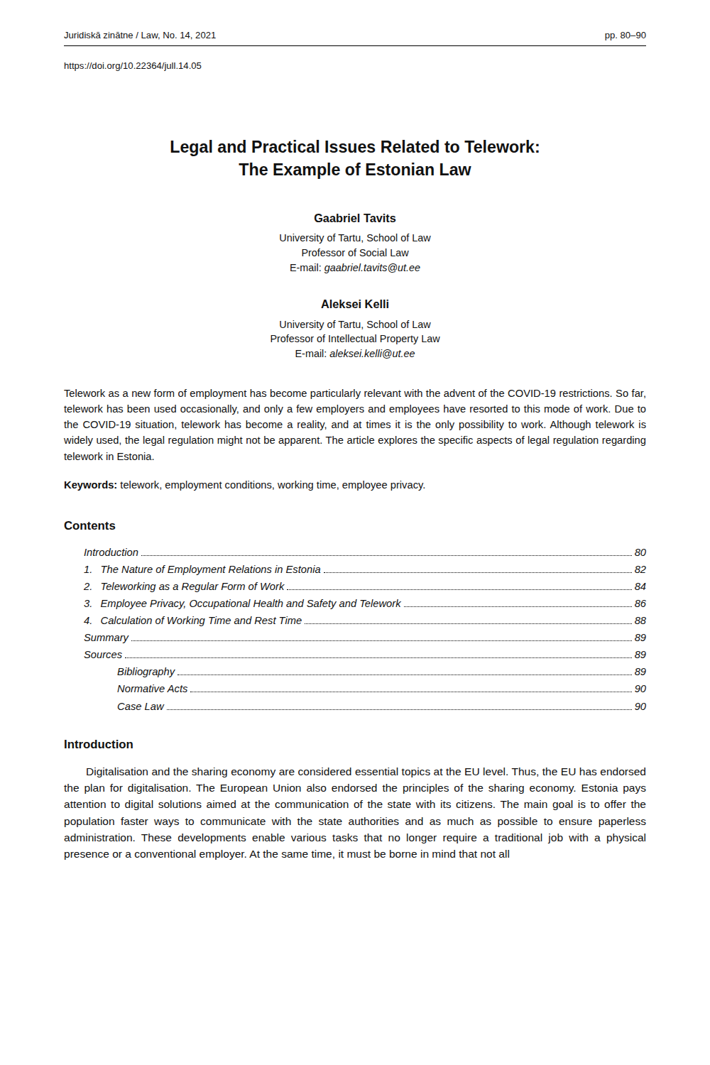Juridiskā zinātne / Law, No. 14, 2021 pp. 80–90
https://doi.org/10.22364/jull.14.05
Legal and Practical Issues Related to Telework:
The Example of Estonian Law
Gaabriel Tavits
University of Tartu, School of Law
Professor of Social Law
E-mail: gaabriel.tavits@ut.ee
Aleksei Kelli
University of Tartu, School of Law
Professor of Intellectual Property Law
E-mail: aleksei.kelli@ut.ee
Telework as a new form of employment has become particularly relevant with the advent of the COVID-19 restrictions. So far, telework has been used occasionally, and only a few employers and employees have resorted to this mode of work. Due to the COVID-19 situation, telework has become a reality, and at times it is the only possibility to work. Although telework is widely used, the legal regulation might not be apparent. The article explores the specific aspects of legal regulation regarding telework in Estonia.
Keywords: telework, employment conditions, working time, employee privacy.
Contents
Introduction 80
1. The Nature of Employment Relations in Estonia 82
2. Teleworking as a Regular Form of Work 84
3. Employee Privacy, Occupational Health and Safety and Telework 86
4. Calculation of Working Time and Rest Time 88
Summary 89
Sources 89
Bibliography 89
Normative Acts 90
Case Law 90
Introduction
Digitalisation and the sharing economy are considered essential topics at the EU level. Thus, the EU has endorsed the plan for digitalisation. The European Union also endorsed the principles of the sharing economy. Estonia pays attention to digital solutions aimed at the communication of the state with its citizens. The main goal is to offer the population faster ways to communicate with the state authorities and as much as possible to ensure paperless administration. These developments enable various tasks that no longer require a traditional job with a physical presence or a conventional employer. At the same time, it must be borne in mind that not all